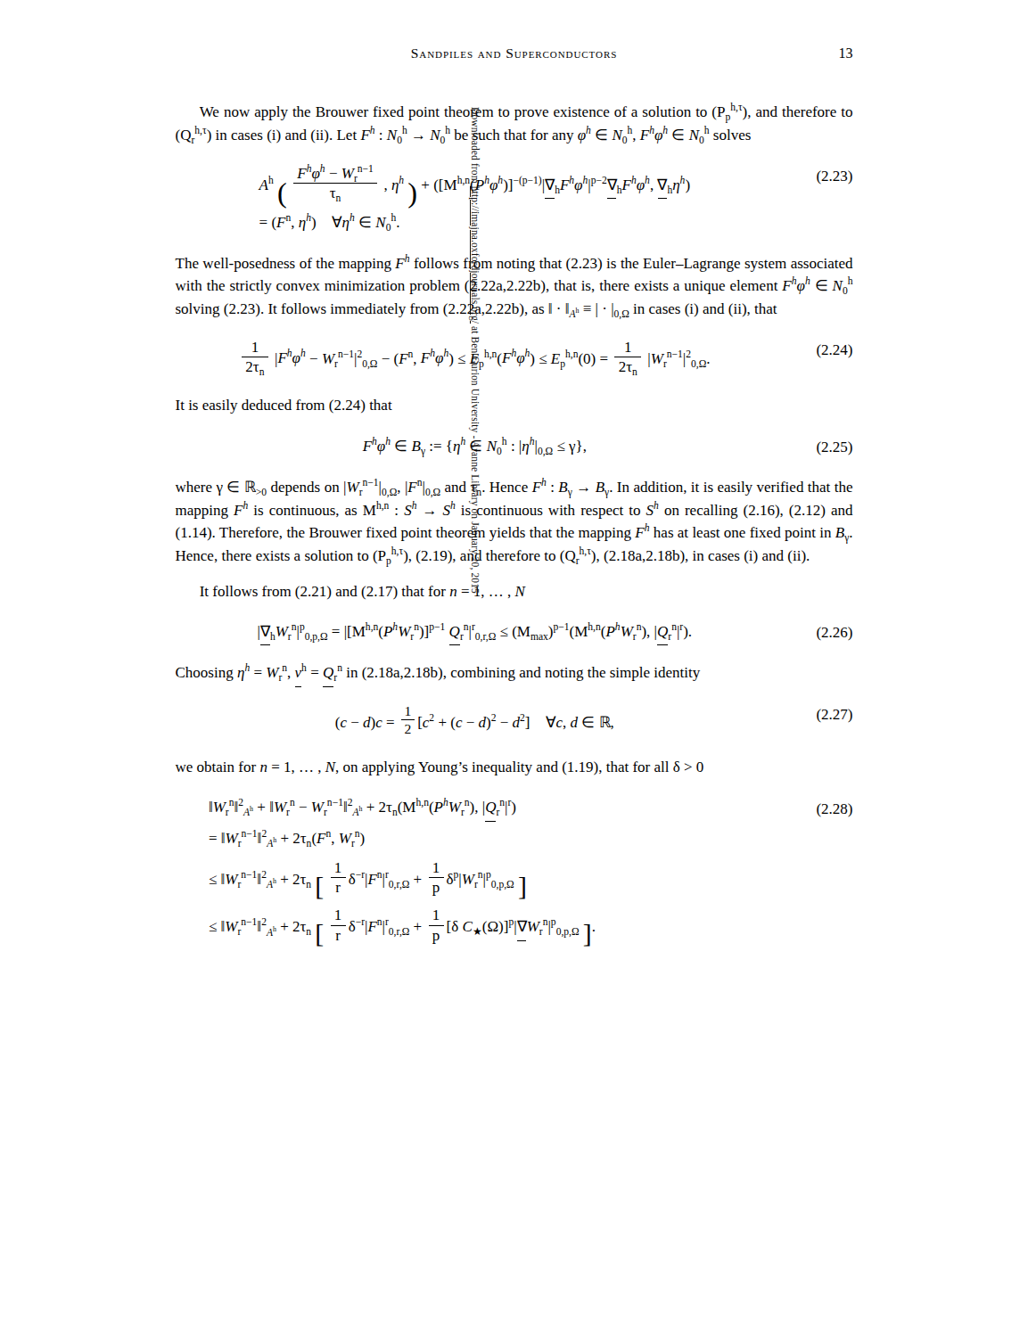Downloaded from http://imajna.oxfordjournals.org/ at Ben Gurion University - Aranne Library on January 20, 2015
Sandpiles and Superconductors 13
We now apply the Brouwer fixed point theorem to prove existence of a solution to (Pph,τ), and therefore to (Qrh,τ) in cases (i) and (ii). Let Fh : N0h → N0h be such that for any φh ∈ N0h, Fhφh ∈ N0h solves
Ah ( Fhφh − Wrn−1 τn , ηh ) + ([Mh,n(Phφh)]−(p−1)|∇hFhφh|p−2∇hFhφh, ∇hηh) = (Fn, ηh) ∀ηh ∈ N0h.
(2.23)
The well-posedness of the mapping Fh follows from noting that (2.23) is the Euler–Lagrange system associated with the strictly convex minimization problem (2.22a,2.22b), that is, there exists a unique element Fhφh ∈ N0h solving (2.23). It follows immediately from (2.22a,2.22b), as ‖ · ‖Ah ≡ | · |0,Ω in cases (i) and (ii), that
12τn |Fhφh − Wrn−1|20,Ω − (Fn, Fhφh) ≤ Eph,n(Fhφh) ≤ Eph,n(0) = 12τn |Wrn−1|20,Ω.
(2.24)
It is easily deduced from (2.24) that
Fhφh ∈ Bγ := {ηh ∈ N0h : |ηh|0,Ω ≤ γ},
(2.25)
where γ ∈ ℝ>0 depends on |Wrn−1|0,Ω, |Fn|0,Ω and τn. Hence Fh : Bγ → Bγ. In addition, it is easily verified that the mapping Fh is continuous, as Mh,n : Sh → Sh is continuous with respect to Sh on recalling (2.16), (2.12) and (1.14). Therefore, the Brouwer fixed point theorem yields that the mapping Fh has at least one fixed point in Bγ. Hence, there exists a solution to (Pph,τ), (2.19), and therefore to (Qrh,τ), (2.18a,2.18b), in cases (i) and (ii).
It follows from (2.21) and (2.17) that for n = 1, … , N
|∇hWrn|p0,p,Ω = |[Mh,n(PhWrn)]p−1 Qrn|r0,r,Ω ≤ (Mmax)p−1(Mh,n(PhWrn), |Qrn|r).
(2.26)
Choosing ηh = Wrn, vh = Qrn in (2.18a,2.18b), combining and noting the simple identity
(c − d)c = 12[c2 + (c − d)2 − d2] ∀c, d ∈ ℝ,
(2.27)
we obtain for n = 1, … , N, on applying Young’s inequality and (1.19), that for all δ > 0
‖Wrn‖2Ah + ‖Wrn − Wrn−1‖2Ah + 2τn(Mh,n(PhWrn), |Qrn|r) = ‖Wrn−1‖2Ah + 2τn(Fn, Wrn) ≤ ‖Wrn−1‖2Ah + 2τn [ 1 rδ−r|Fn|r0,r,Ω + 1 pδp|Wrn|p0,p,Ω ] ≤ ‖Wrn−1‖2Ah + 2τn [ 1 rδ−r|Fn|r0,r,Ω + 1 p[δ C★(Ω)]p|∇Wrn|p0,p,Ω ].
(2.28)